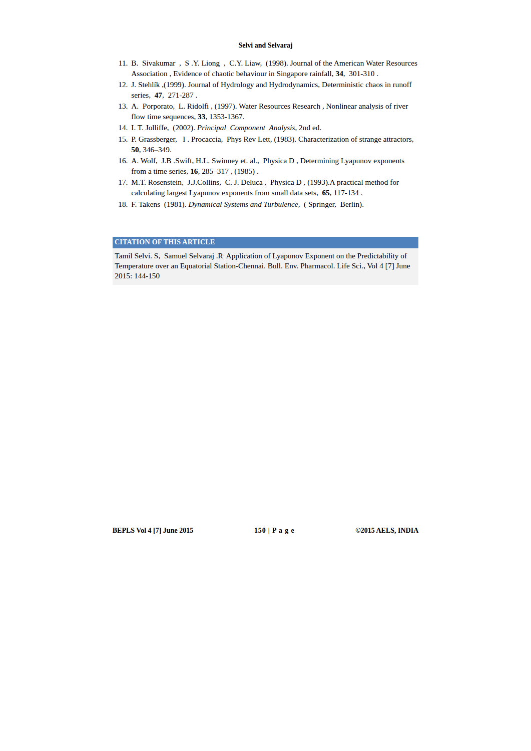Selvi and Selvaraj
11 B. Sivakumar , S .Y. Liong , C.Y. Liaw, (1998). Journal of the American Water Resources Association , Evidence of chaotic behaviour in Singapore rainfall, 34, 301-310 .
12 J. Stehlík ,(1999). Journal of Hydrology and Hydrodynamics, Deterministic chaos in runoff series, 47, 271-287 .
13 A. Porporato, L. Ridolfi , (1997). Water Resources Research , Nonlinear analysis of river flow time sequences, 33, 1353-1367.
14 I. T. Jolliffe, (2002). Principal Component Analysis, 2nd ed.
15 P. Grassberger, I . Procaccia, Phys Rev Lett, (1983). Characterization of strange attractors, 50, 346–349.
16 A. Wolf, J.B .Swift, H.L. Swinney et. al., Physica D , Determining Lyapunov exponents from a time series, 16, 285–317 , (1985) .
17 M.T. Rosenstein, J.J.Collins, C. J. Deluca , Physica D , (1993).A practical method for calculating largest Lyapunov exponents from small data sets, 65, 117-134 .
18 F. Takens (1981). Dynamical Systems and Turbulence, ( Springer, Berlin).
CITATION OF THIS ARTICLE
Tamil Selvi. S, Samuel Selvaraj .R. Application of Lyapunov Exponent on the Predictability of Temperature over an Equatorial Station-Chennai. Bull. Env. Pharmacol. Life Sci., Vol 4 [7] June 2015: 144-150
BEPLS Vol 4 [7] June 2015 150 | P a g e ©2015 AELS, INDIA